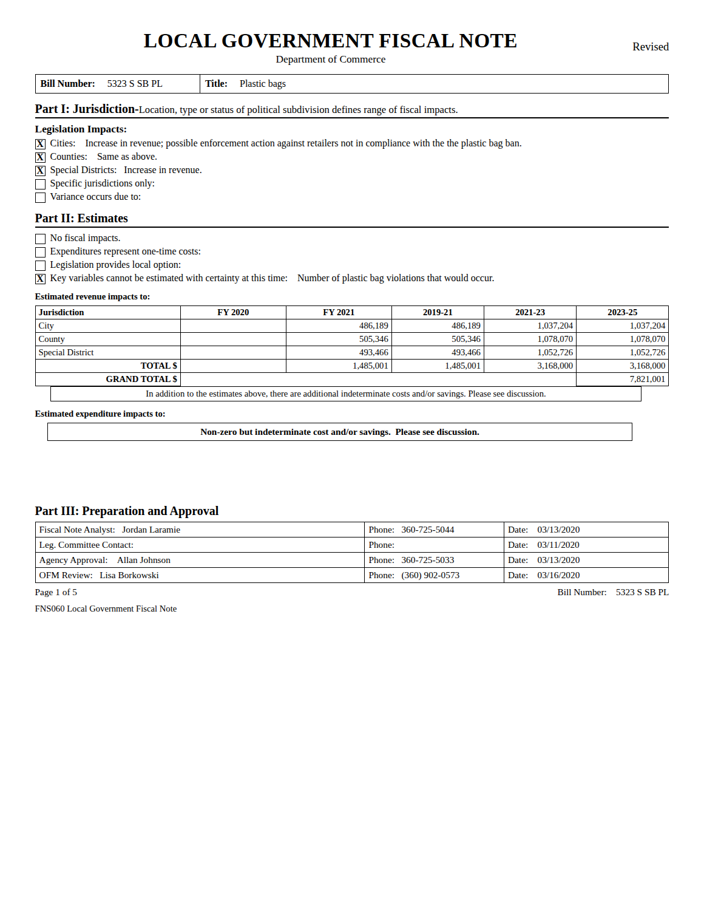LOCAL GOVERNMENT FISCAL NOTE
Department of Commerce
Revised
| Bill Number: 5323 S SB PL | Title: Plastic bags |
Part I: Jurisdiction-Location, type or status of political subdivision defines range of fiscal impacts.
Legislation Impacts:
X Cities: Increase in revenue; possible enforcement action against retailers not in compliance with the the plastic bag ban.
X Counties: Same as above.
X Special Districts: Increase in revenue.
Specific jurisdictions only:
Variance occurs due to:
Part II: Estimates
No fiscal impacts.
Expenditures represent one-time costs:
Legislation provides local option:
X Key variables cannot be estimated with certainty at this time: Number of plastic bag violations that would occur.
Estimated revenue impacts to:
| Jurisdiction | FY 2020 | FY 2021 | 2019-21 | 2021-23 | 2023-25 |
| --- | --- | --- | --- | --- | --- |
| City | | 486,189 | 486,189 | 1,037,204 | 1,037,204 |
| County | | 505,346 | 505,346 | 1,078,070 | 1,078,070 |
| Special District | | 493,466 | 493,466 | 1,052,726 | 1,052,726 |
| TOTAL $ | | 1,485,001 | 1,485,001 | 3,168,000 | 3,168,000 |
| GRAND TOTAL $ | | | | | 7,821,001 |
In addition to the estimates above, there are additional indeterminate costs and/or savings. Please see discussion.
Estimated expenditure impacts to:
Non-zero but indeterminate cost and/or savings. Please see discussion.
Part III: Preparation and Approval
| Fiscal Note Analyst: Jordan Laramie | Phone: 360-725-5044 | Date: 03/13/2020 |
| Leg. Committee Contact: | Phone: | Date: 03/11/2020 |
| Agency Approval: Allan Johnson | Phone: 360-725-5033 | Date: 03/13/2020 |
| OFM Review: Lisa Borkowski | Phone: (360) 902-0573 | Date: 03/16/2020 |
Page 1 of 5
Bill Number: 5323 S SB PL
FNS060 Local Government Fiscal Note